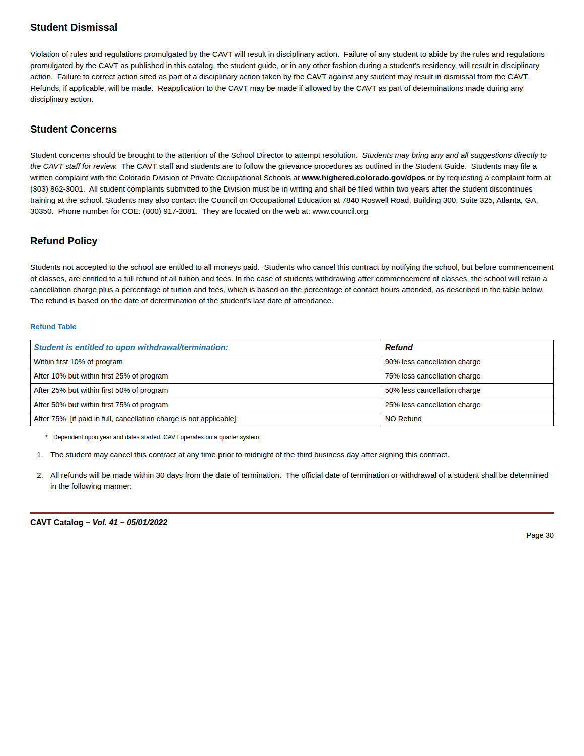Student Dismissal
Violation of rules and regulations promulgated by the CAVT will result in disciplinary action. Failure of any student to abide by the rules and regulations promulgated by the CAVT as published in this catalog, the student guide, or in any other fashion during a student’s residency, will result in disciplinary action. Failure to correct action sited as part of a disciplinary action taken by the CAVT against any student may result in dismissal from the CAVT. Refunds, if applicable, will be made. Reapplication to the CAVT may be made if allowed by the CAVT as part of determinations made during any disciplinary action.
Student Concerns
Student concerns should be brought to the attention of the School Director to attempt resolution. Students may bring any and all suggestions directly to the CAVT staff for review. The CAVT staff and students are to follow the grievance procedures as outlined in the Student Guide. Students may file a written complaint with the Colorado Division of Private Occupational Schools at www.highered.colorado.gov/dpos or by requesting a complaint form at (303) 862-3001. All student complaints submitted to the Division must be in writing and shall be filed within two years after the student discontinues training at the school. Students may also contact the Council on Occupational Education at 7840 Roswell Road, Building 300, Suite 325, Atlanta, GA, 30350. Phone number for COE: (800) 917-2081. They are located on the web at: www.council.org
Refund Policy
Students not accepted to the school are entitled to all moneys paid. Students who cancel this contract by notifying the school, but before commencement of classes, are entitled to a full refund of all tuition and fees. In the case of students withdrawing after commencement of classes, the school will retain a cancellation charge plus a percentage of tuition and fees, which is based on the percentage of contact hours attended, as described in the table below. The refund is based on the date of determination of the student’s last date of attendance.
Refund Table
| Student is entitled to upon withdrawal/termination: | Refund |
| --- | --- |
| Within first 10% of program | 90% less cancellation charge |
| After 10% but within first 25% of program | 75% less cancellation charge |
| After 25% but within first 50% of program | 50% less cancellation charge |
| After 50% but within first 75% of program | 25% less cancellation charge |
| After 75% [if paid in full, cancellation charge is not applicable] | NO Refund |
* Dependent upon year and dates started. CAVT operates on a quarter system.
The student may cancel this contract at any time prior to midnight of the third business day after signing this contract.
All refunds will be made within 30 days from the date of termination. The official date of termination or withdrawal of a student shall be determined in the following manner:
CAVT Catalog – Vol. 41 – 05/01/2022
Page 30